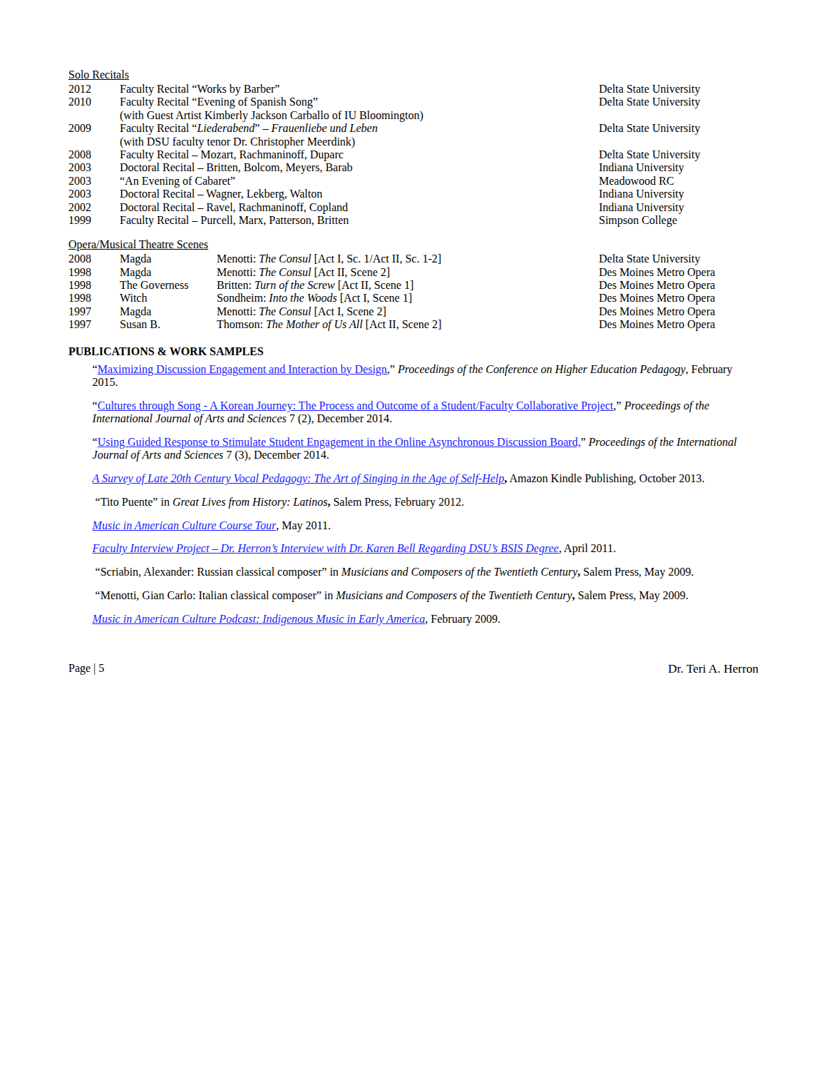Solo Recitals
| 2012 | Faculty Recital “Works by Barber” | Delta State University |
| 2010 | Faculty Recital “Evening of Spanish Song” | Delta State University |
| | (with Guest Artist Kimberly Jackson Carballo of IU Bloomington) | |
| 2009 | Faculty Recital “ Liederabend ” – Frauenliebe und Leben | Delta State University |
| | (with DSU faculty tenor Dr. Christopher Meerdink) | |
| 2008 | Faculty Recital – Mozart, Rachmaninoff, Duparc | Delta State University |
| 2003 | Doctoral Recital – Britten, Bolcom, Meyers, Barab | Indiana University |
| 2003 | “An Evening of Cabaret” | Meadowood RC |
| 2003 | Doctoral Recital – Wagner, Lekberg, Walton | Indiana University |
| 2002 | Doctoral Recital – Ravel, Rachmaninoff, Copland | Indiana University |
| 1999 | Faculty Recital – Purcell, Marx, Patterson, Britten | Simpson College |
Opera/Musical Theatre Scenes
| 2008 | Magda | Menotti: The Consul [Act I, Sc. 1/Act II, Sc. 1-2] | Delta State University |
| 1998 | Magda | Menotti: The Consul [Act II, Scene 2] | Des Moines Metro Opera |
| 1998 | The Governess | Britten: Turn of the Screw [Act II, Scene 1] | Des Moines Metro Opera |
| 1998 | Witch | Sondheim: Into the Woods [Act I, Scene 1] | Des Moines Metro Opera |
| 1997 | Magda | Menotti: The Consul [Act I, Scene 2] | Des Moines Metro Opera |
| 1997 | Susan B. | Thomson: The Mother of Us All [Act II, Scene 2] | Des Moines Metro Opera |
PUBLICATIONS & WORK SAMPLES
“Maximizing Discussion Engagement and Interaction by Design,” Proceedings of the Conference on Higher Education Pedagogy, February 2015.
“Cultures through Song - A Korean Journey: The Process and Outcome of a Student/Faculty Collaborative Project,” Proceedings of the International Journal of Arts and Sciences 7 (2), December 2014.
“Using Guided Response to Stimulate Student Engagement in the Online Asynchronous Discussion Board,” Proceedings of the International Journal of Arts and Sciences 7 (3), December 2014.
A Survey of Late 20th Century Vocal Pedagogy: The Art of Singing in the Age of Self-Help, Amazon Kindle Publishing, October 2013.
“Tito Puente” in Great Lives from History: Latinos, Salem Press, February 2012.
Music in American Culture Course Tour, May 2011.
Faculty Interview Project – Dr. Herron’s Interview with Dr. Karen Bell Regarding DSU’s BSIS Degree, April 2011.
“Scriabin, Alexander: Russian classical composer” in Musicians and Composers of the Twentieth Century, Salem Press, May 2009.
“Menotti, Gian Carlo: Italian classical composer” in Musicians and Composers of the Twentieth Century, Salem Press, May 2009.
Music in American Culture Podcast: Indigenous Music in Early America, February 2009.
Page | 5
Dr. Teri A. Herron